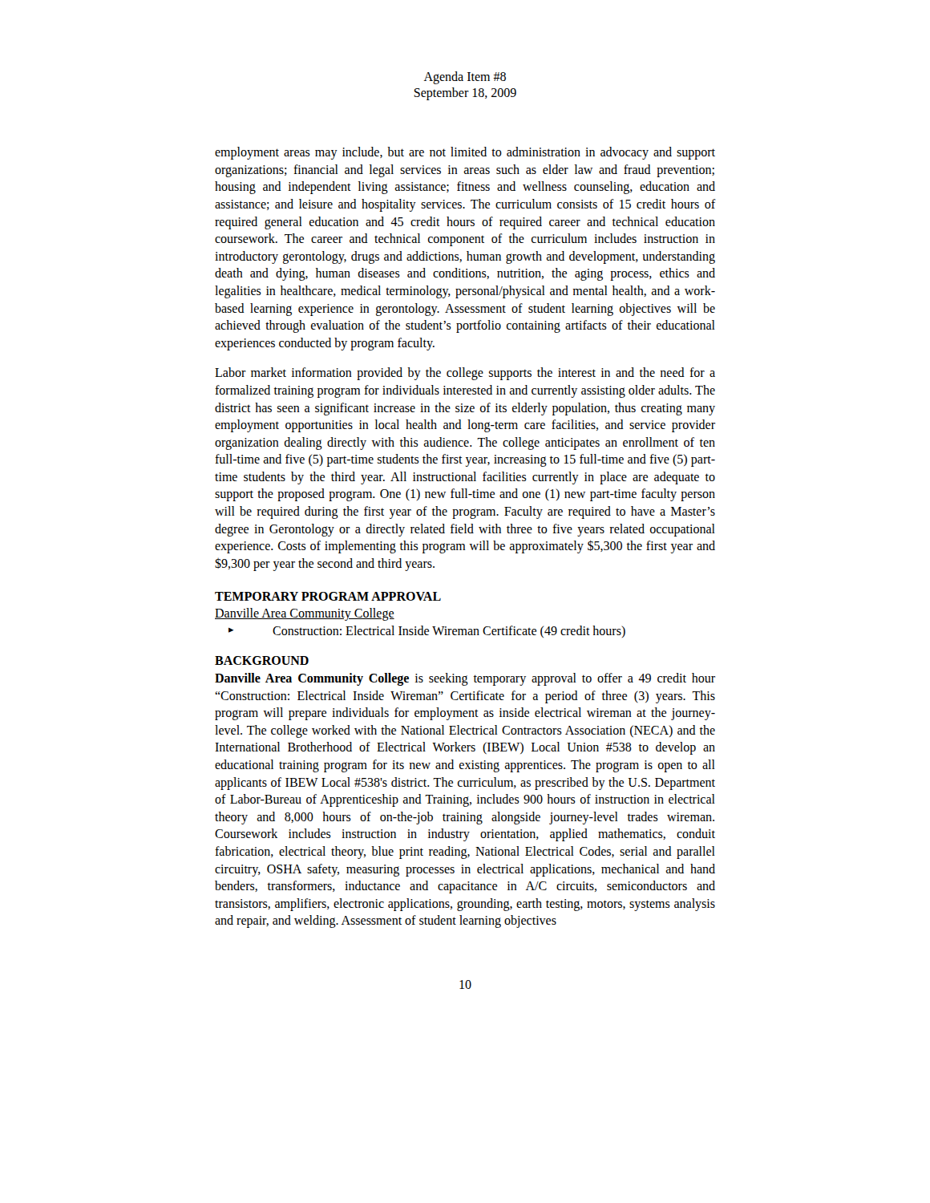Agenda Item #8
September 18, 2009
employment areas may include, but are not limited to administration in advocacy and support organizations; financial and legal services in areas such as elder law and fraud prevention; housing and independent living assistance; fitness and wellness counseling, education and assistance; and leisure and hospitality services. The curriculum consists of 15 credit hours of required general education and 45 credit hours of required career and technical education coursework. The career and technical component of the curriculum includes instruction in introductory gerontology, drugs and addictions, human growth and development, understanding death and dying, human diseases and conditions, nutrition, the aging process, ethics and legalities in healthcare, medical terminology, personal/physical and mental health, and a work-based learning experience in gerontology. Assessment of student learning objectives will be achieved through evaluation of the student’s portfolio containing artifacts of their educational experiences conducted by program faculty.
Labor market information provided by the college supports the interest in and the need for a formalized training program for individuals interested in and currently assisting older adults. The district has seen a significant increase in the size of its elderly population, thus creating many employment opportunities in local health and long-term care facilities, and service provider organization dealing directly with this audience. The college anticipates an enrollment of ten full-time and five (5) part-time students the first year, increasing to 15 full-time and five (5) part-time students by the third year. All instructional facilities currently in place are adequate to support the proposed program. One (1) new full-time and one (1) new part-time faculty person will be required during the first year of the program. Faculty are required to have a Master’s degree in Gerontology or a directly related field with three to five years related occupational experience. Costs of implementing this program will be approximately $5,300 the first year and $9,300 per year the second and third years.
Temporary Program Approval
Danville Area Community College
Construction: Electrical Inside Wireman Certificate (49 credit hours)
BACKGROUND
Danville Area Community College is seeking temporary approval to offer a 49 credit hour “Construction: Electrical Inside Wireman” Certificate for a period of three (3) years. This program will prepare individuals for employment as inside electrical wireman at the journey-level. The college worked with the National Electrical Contractors Association (NECA) and the International Brotherhood of Electrical Workers (IBEW) Local Union #538 to develop an educational training program for its new and existing apprentices. The program is open to all applicants of IBEW Local #538's district. The curriculum, as prescribed by the U.S. Department of Labor-Bureau of Apprenticeship and Training, includes 900 hours of instruction in electrical theory and 8,000 hours of on-the-job training alongside journey-level trades wireman. Coursework includes instruction in industry orientation, applied mathematics, conduit fabrication, electrical theory, blue print reading, National Electrical Codes, serial and parallel circuitry, OSHA safety, measuring processes in electrical applications, mechanical and hand benders, transformers, inductance and capacitance in A/C circuits, semiconductors and transistors, amplifiers, electronic applications, grounding, earth testing, motors, systems analysis and repair, and welding. Assessment of student learning objectives
10